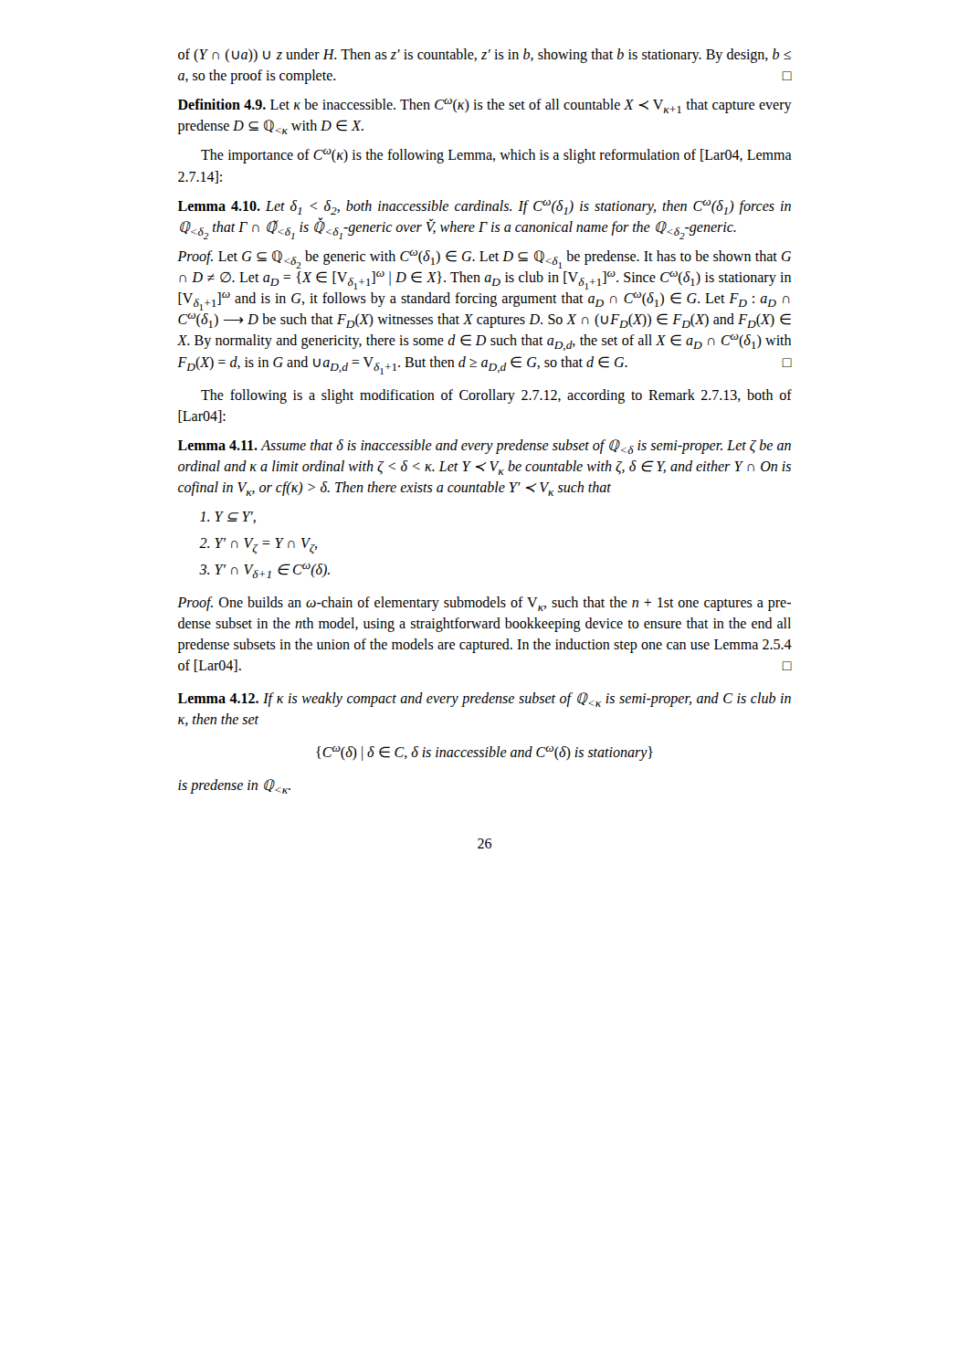of (Y ∩ (∪a)) ∪ z under H. Then as z′ is countable, z′ is in b, showing that b is stationary. By design, b ≤ a, so the proof is complete. □
Definition 4.9. Let κ be inaccessible. Then Cω(κ) is the set of all countable X ≺ Vκ+1 that capture every predense D ⊆ ℚ<κ with D ∈ X.
The importance of Cω(κ) is the following Lemma, which is a slight reformulation of [Lar04, Lemma 2.7.14]:
Lemma 4.10. Let δ1 < δ2, both inaccessible cardinals. If Cω(δ1) is stationary, then Cω(δ1) forces in ℚ<δ2 that Γ ∩ ℚ̌<δ1 is ℚ̌<δ1-generic over V̌, where Γ is a canonical name for the ℚ<δ2-generic.
Proof. Let G ⊆ ℚ<δ2 be generic with Cω(δ1) ∈ G. Let D ⊆ ℚ<δ1 be predense. It has to be shown that G ∩ D ≠ ∅. Let aD = {X ∈ [Vδ1+1]ω | D ∈ X}. Then aD is club in [Vδ1+1]ω. Since Cω(δ1) is stationary in [Vδ1+1]ω and is in G, it follows by a standard forcing argument that aD ∩ Cω(δ1) ∈ G. Let FD : aD ∩ Cω(δ1) ⟶ D be such that FD(X) witnesses that X captures D. So X ∩ (∪FD(X)) ∈ FD(X) and FD(X) ∈ X. By normality and genericity, there is some d ∈ D such that aD,d, the set of all X ∈ aD ∩ Cω(δ1) with FD(X) = d, is in G and ∪aD,d = Vδ1+1. But then d ≥ aD,d ∈ G, so that d ∈ G. □
The following is a slight modification of Corollary 2.7.12, according to Remark 2.7.13, both of [Lar04]:
Lemma 4.11. Assume that δ is inaccessible and every predense subset of ℚ<δ is semi-proper. Let ζ be an ordinal and κ a limit ordinal with ζ < δ < κ. Let Y ≺ Vκ be countable with ζ, δ ∈ Y, and either Y ∩ On is cofinal in Vκ, or cf(κ) > δ. Then there exists a countable Y′ ≺ Vκ such that
Y ⊆ Y′,
Y′ ∩ Vζ = Y ∩ Vζ,
Y′ ∩ Vδ+1 ∈ Cω(δ).
Proof. One builds an ω-chain of elementary submodels of Vκ, such that the n + 1st one captures a predense subset in the nth model, using a straightforward bookkeeping device to ensure that in the end all predense subsets in the union of the models are captured. In the induction step one can use Lemma 2.5.4 of [Lar04]. □
Lemma 4.12. If κ is weakly compact and every predense subset of ℚ<κ is semi-proper, and C is club in κ, then the set
{Cω(δ) | δ ∈ C, δ is inaccessible and Cω(δ) is stationary}
is predense in ℚ<κ.
26